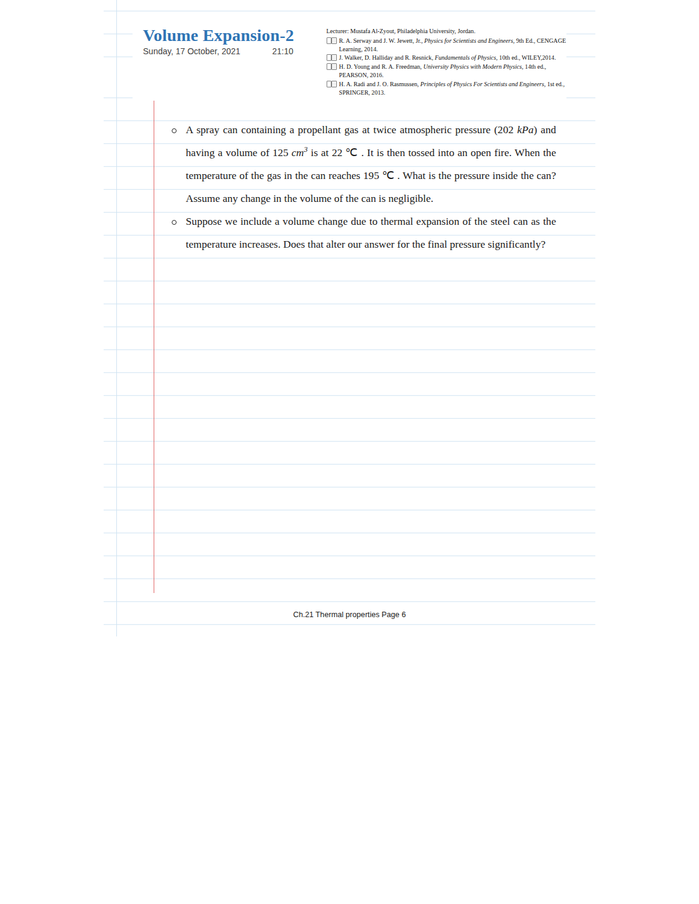Volume Expansion-2
Sunday, 17 October, 2021 21:10
Lecturer: Mustafa Al-Zyout, Philadelphia University, Jordan.
R. A. Serway and J. W. Jewett, Jr., Physics for Scientists and Engineers, 9th Ed., CENGAGE Learning, 2014.
J. Walker, D. Halliday and R. Resnick, Fundamentals of Physics, 10th ed., WILEY,2014.
H. D. Young and R. A. Freedman, University Physics with Modern Physics, 14th ed., PEARSON, 2016.
H. A. Radi and J. O. Rasmussen, Principles of Physics For Scientists and Engineers, 1st ed., SPRINGER, 2013.
A spray can containing a propellant gas at twice atmospheric pressure (202 kPa) and having a volume of 125 cm3 is at 22 ℃ . It is then tossed into an open fire. When the temperature of the gas in the can reaches 195 ℃ . What is the pressure inside the can? Assume any change in the volume of the can is negligible.
Suppose we include a volume change due to thermal expansion of the steel can as the temperature increases. Does that alter our answer for the final pressure significantly?
Ch.21 Thermal properties Page 6